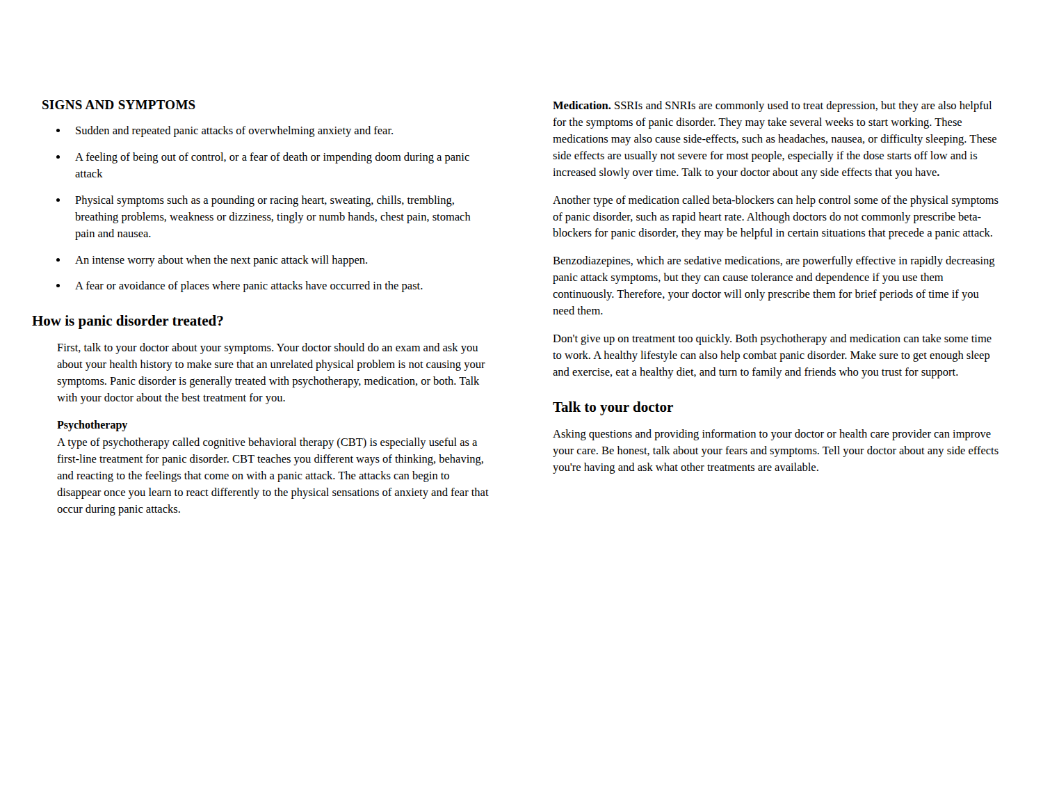SIGNS AND SYMPTOMS
Sudden and repeated panic attacks of overwhelming anxiety and fear.
A feeling of being out of control, or a fear of death or impending doom during a panic attack
Physical symptoms such as a pounding or racing heart, sweating, chills, trembling, breathing problems, weakness or dizziness, tingly or numb hands, chest pain, stomach pain and nausea.
An intense worry about when the next panic attack will happen.
A fear or avoidance of places where panic attacks have occurred in the past.
How is panic disorder treated?
First, talk to your doctor about your symptoms. Your doctor should do an exam and ask you about your health history to make sure that an unrelated physical problem is not causing your symptoms. Panic disorder is generally treated with psychotherapy, medication, or both. Talk with your doctor about the best treatment for you.
Psychotherapy
A type of psychotherapy called cognitive behavioral therapy (CBT) is especially useful as a first-line treatment for panic disorder. CBT teaches you different ways of thinking, behaving, and reacting to the feelings that come on with a panic attack. The attacks can begin to disappear once you learn to react differently to the physical sensations of anxiety and fear that occur during panic attacks.
Medication. SSRIs and SNRIs are commonly used to treat depression, but they are also helpful for the symptoms of panic disorder. They may take several weeks to start working. These medications may also cause side-effects, such as headaches, nausea, or difficulty sleeping. These side effects are usually not severe for most people, especially if the dose starts off low and is increased slowly over time. Talk to your doctor about any side effects that you have.
Another type of medication called beta-blockers can help control some of the physical symptoms of panic disorder, such as rapid heart rate. Although doctors do not commonly prescribe beta-blockers for panic disorder, they may be helpful in certain situations that precede a panic attack.
Benzodiazepines, which are sedative medications, are powerfully effective in rapidly decreasing panic attack symptoms, but they can cause tolerance and dependence if you use them continuously. Therefore, your doctor will only prescribe them for brief periods of time if you need them.
Don't give up on treatment too quickly. Both psychotherapy and medication can take some time to work. A healthy lifestyle can also help combat panic disorder. Make sure to get enough sleep and exercise, eat a healthy diet, and turn to family and friends who you trust for support.
Talk to your doctor
Asking questions and providing information to your doctor or health care provider can improve your care. Be honest, talk about your fears and symptoms. Tell your doctor about any side effects you're having and ask what other treatments are available.